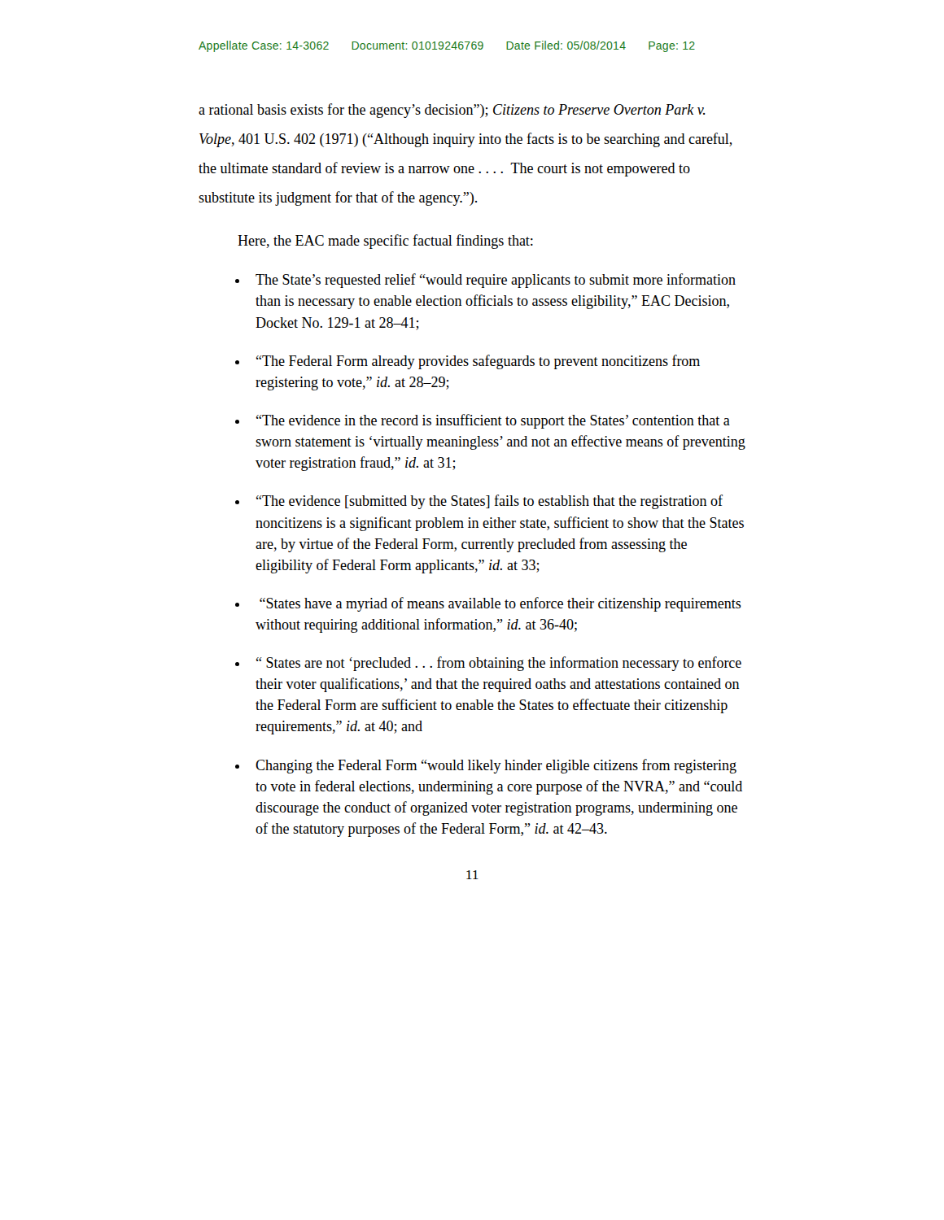Appellate Case: 14-3062 Document: 01019246769 Date Filed: 05/08/2014 Page: 12
a rational basis exists for the agency’s decision”); Citizens to Preserve Overton Park v. Volpe, 401 U.S. 402 (1971) (“Although inquiry into the facts is to be searching and careful, the ultimate standard of review is a narrow one . . . . The court is not empowered to substitute its judgment for that of the agency.”).
Here, the EAC made specific factual findings that:
The State’s requested relief “would require applicants to submit more information than is necessary to enable election officials to assess eligibility,” EAC Decision, Docket No. 129-1 at 28–41;
“The Federal Form already provides safeguards to prevent noncitizens from registering to vote,” id. at 28–29;
“The evidence in the record is insufficient to support the States’ contention that a sworn statement is ‘virtually meaningless’ and not an effective means of preventing voter registration fraud,” id. at 31;
“The evidence [submitted by the States] fails to establish that the registration of noncitizens is a significant problem in either state, sufficient to show that the States are, by virtue of the Federal Form, currently precluded from assessing the eligibility of Federal Form applicants,” id. at 33;
“States have a myriad of means available to enforce their citizenship requirements without requiring additional information,” id. at 36-40;
“ States are not ‘precluded . . . from obtaining the information necessary to enforce their voter qualifications,’ and that the required oaths and attestations contained on the Federal Form are sufficient to enable the States to effectuate their citizenship requirements,” id. at 40; and
Changing the Federal Form “would likely hinder eligible citizens from registering to vote in federal elections, undermining a core purpose of the NVRA,” and “could discourage the conduct of organized voter registration programs, undermining one of the statutory purposes of the Federal Form,” id. at 42–43.
11